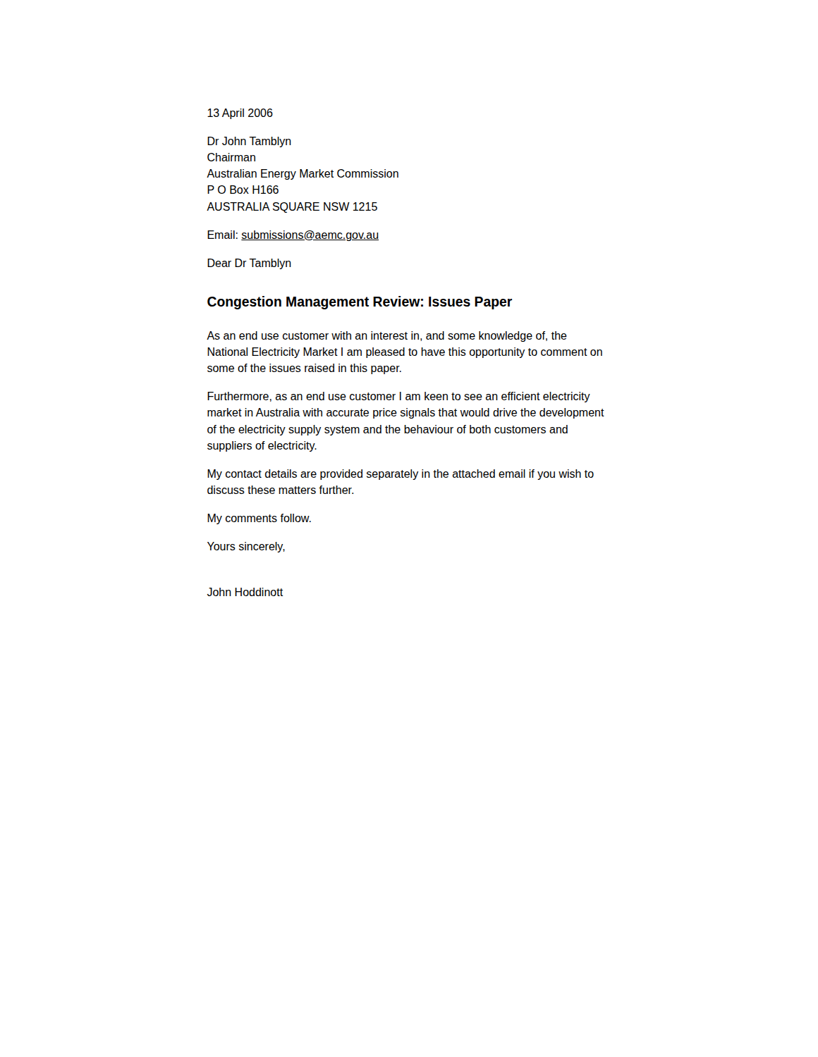13 April 2006
Dr John Tamblyn
Chairman
Australian Energy Market Commission
P O Box H166
AUSTRALIA SQUARE NSW 1215
Email: submissions@aemc.gov.au
Dear Dr Tamblyn
Congestion Management Review: Issues Paper
As an end use customer with an interest in, and some knowledge of, the National Electricity Market I am pleased to have this opportunity to comment on some of the issues raised in this paper.
Furthermore, as an end use customer I am keen to see an efficient electricity market in Australia with accurate price signals that would drive the development of the electricity supply system and the behaviour of both customers and suppliers of electricity.
My contact details are provided separately in the attached email if you wish to discuss these matters further.
My comments follow.
Yours sincerely,
John Hoddinott